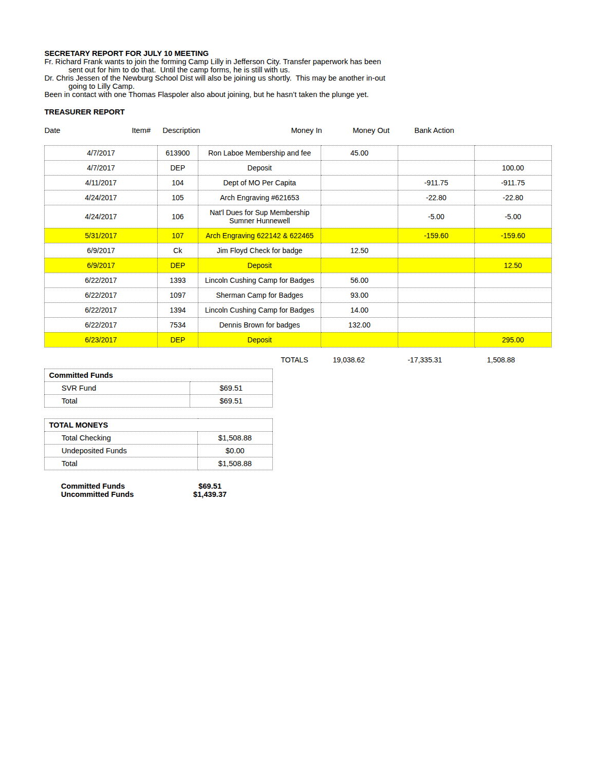SECRETARY REPORT FOR JULY 10 MEETING
Fr. Richard Frank wants to join the forming Camp Lilly in Jefferson City. Transfer paperwork has been
sent out for him to do that. Until the camp forms, he is still with us.
Dr. Chris Jessen of the Newburg School Dist will also be joining us shortly. This may be another in-out
going to Lilly Camp.
Been in contact with one Thomas Flaspoler also about joining, but he hasn’t taken the plunge yet.
TREASURER REPORT
Date Item# Description Money In Money Out Bank Action
| 4/7/2017 | 613900 | Ron Laboe Membership and fee | 45.00 | | |
| 4/7/2017 | DEP | Deposit | | | 100.00 |
| 4/11/2017 | 104 | Dept of MO Per Capita | | -911.75 | -911.75 |
| 4/24/2017 | 105 | Arch Engraving #621653 | | -22.80 | -22.80 |
| 4/24/2017 | 106 | Nat'l Dues for Sup Membership Sumner Hunnewell | | -5.00 | -5.00 |
| 5/31/2017 | 107 | Arch Engraving 622142 & 622465 | | -159.60 | -159.60 |
| 6/9/2017 | Ck | Jim Floyd Check for badge | 12.50 | | |
| 6/9/2017 | DEP | Deposit | | | 12.50 |
| 6/22/2017 | 1393 | Lincoln Cushing Camp for Badges | 56.00 | | |
| 6/22/2017 | 1097 | Sherman Camp for Badges | 93.00 | | |
| 6/22/2017 | 1394 | Lincoln Cushing Camp for Badges | 14.00 | | |
| 6/22/2017 | 7534 | Dennis Brown for badges | 132.00 | | |
| 6/23/2017 | DEP | Deposit | | | 295.00 |
TOTALS 19,038.62 -17,335.31 1,508.88
| Committed Funds |
| SVR Fund | $69.51 |
| Total | $69.51 |
| TOTAL MONEYS |
| Total Checking | $1,508.88 |
| Undeposited Funds | $0.00 |
| Total | $1,508.88 |
Committed Funds $69.51
Uncommitted Funds $1,439.37